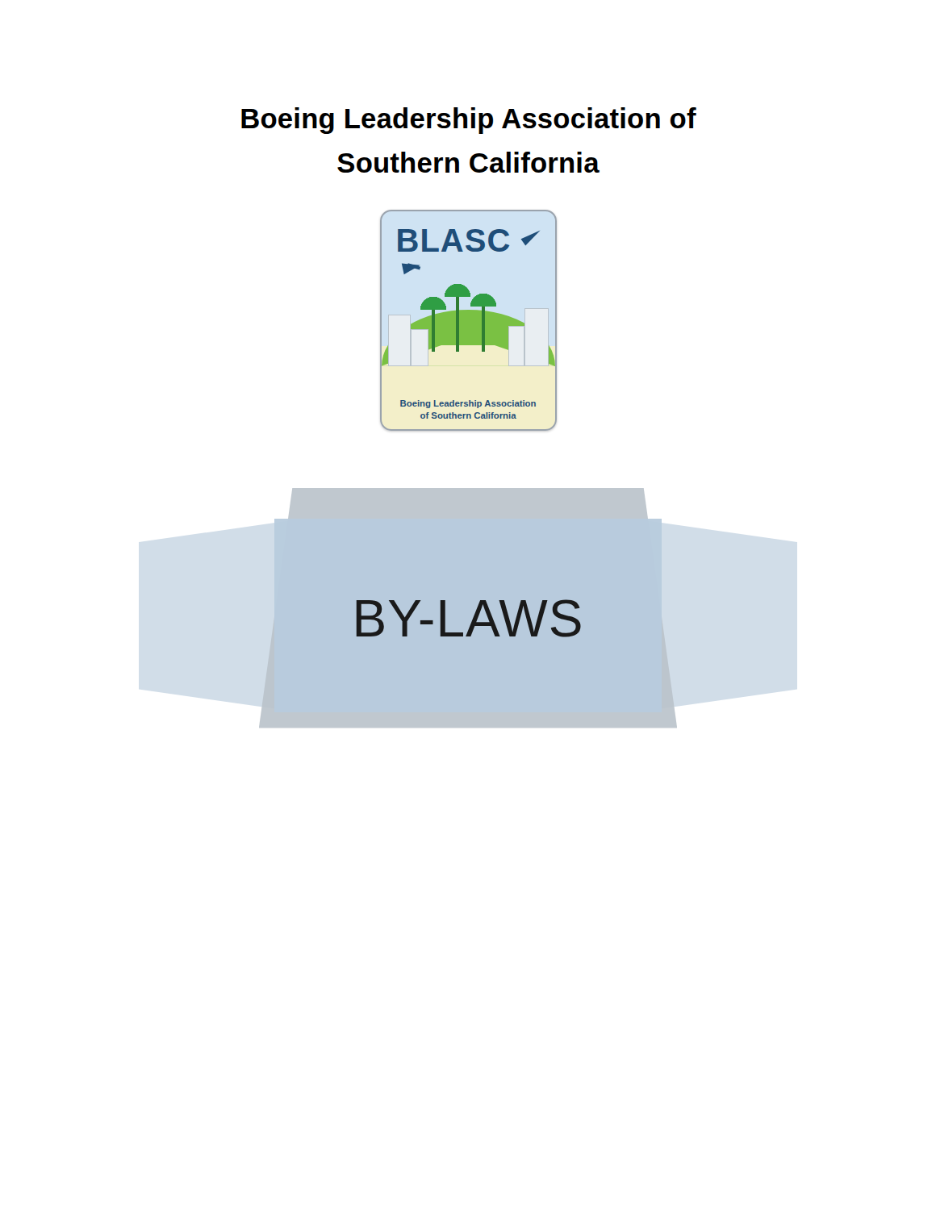Boeing Leadership Association of
Southern California
BLASC Boeing Leadership Association
of Southern California
BY-LAWS